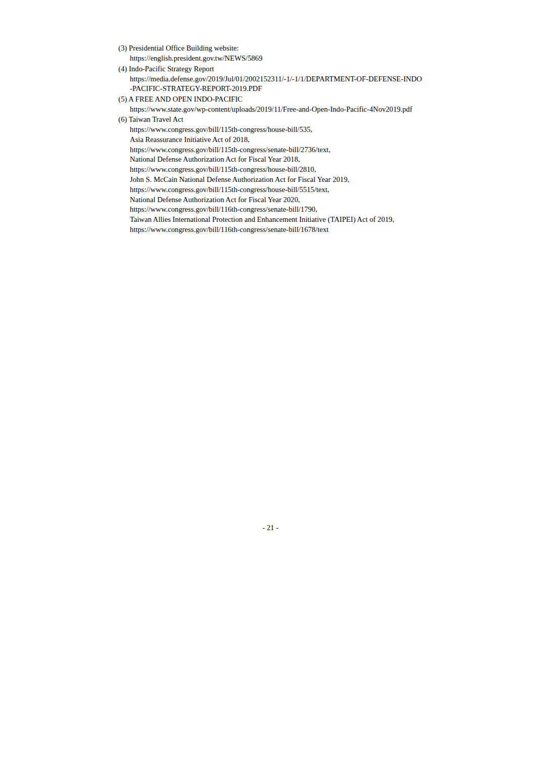(3) Presidential Office Building website:
https://english.president.gov.tw/NEWS/5869
(4) Indo-Pacific Strategy Report
https://media.defense.gov/2019/Jul/01/2002152311/-1/-1/1/DEPARTMENT-OF-DEFENSE-INDO-PACIFIC-STRATEGY-REPORT-2019.PDF
(5) A FREE AND OPEN INDO-PACIFIC
https://www.state.gov/wp-content/uploads/2019/11/Free-and-Open-Indo-Pacific-4Nov2019.pdf
(6) Taiwan Travel Act
https://www.congress.gov/bill/115th-congress/house-bill/535,
Asia Reassurance Initiative Act of 2018,
https://www.congress.gov/bill/115th-congress/senate-bill/2736/text,
National Defense Authorization Act for Fiscal Year 2018,
https://www.congress.gov/bill/115th-congress/house-bill/2810,
John S. McCain National Defense Authorization Act for Fiscal Year 2019,
https://www.congress.gov/bill/115th-congress/house-bill/5515/text,
National Defense Authorization Act for Fiscal Year 2020,
https://www.congress.gov/bill/116th-congress/senate-bill/1790,
Taiwan Allies International Protection and Enhancement Initiative (TAIPEI) Act of 2019,
https://www.congress.gov/bill/116th-congress/senate-bill/1678/text
- 21 -